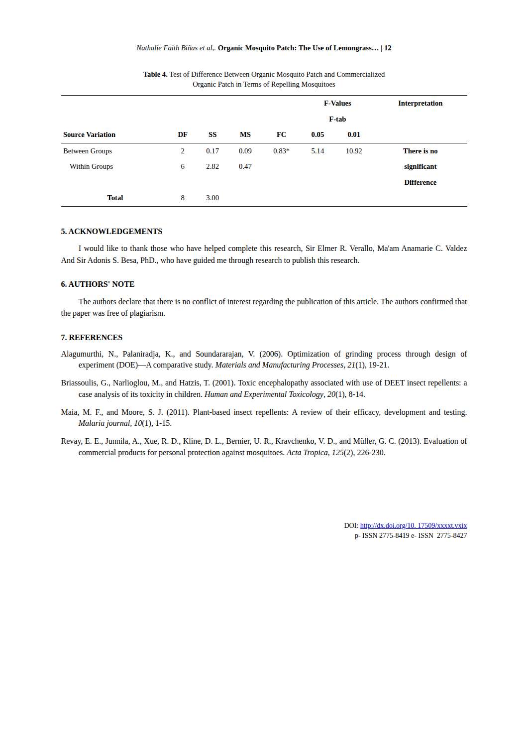Nathalie Faith Biñas et al,. Organic Mosquito Patch: The Use of Lemongrass… | 12
Table 4. Test of Difference Between Organic Mosquito Patch and Commercialized
Organic Patch in Terms of Repelling Mosquitoes
| | | | | | F-Values | Interpretation |
| --- | --- | --- | --- | --- | --- | --- |
| | | | | | F-tab | |
| Source Variation | DF | SS | MS | FC | 0.05 | 0.01 | |
| Between Groups | 2 | 0.17 | 0.09 | 0.83* | 5.14 | 10.92 | There is no |
| Within Groups | 6 | 2.82 | 0.47 | | | | significant |
| | | | | | | | Difference |
| Total | 8 | 3.00 | | | | | |
5. ACKNOWLEDGEMENTS
I would like to thank those who have helped complete this research, Sir Elmer R. Verallo, Ma'am Anamarie C. Valdez And Sir Adonis S. Besa, PhD., who have guided me through research to publish this research.
6. AUTHORS' NOTE
The authors declare that there is no conflict of interest regarding the publication of this article. The authors confirmed that the paper was free of plagiarism.
7. REFERENCES
Alagumurthi, N., Palaniradja, K., and Soundararajan, V. (2006). Optimization of grinding process through design of experiment (DOE)—A comparative study. Materials and Manufacturing Processes, 21(1), 19-21.
Briassoulis, G., Narlioglou, M., and Hatzis, T. (2001). Toxic encephalopathy associated with use of DEET insect repellents: a case analysis of its toxicity in children. Human and Experimental Toxicology, 20(1), 8-14.
Maia, M. F., and Moore, S. J. (2011). Plant-based insect repellents: A review of their efficacy, development and testing. Malaria journal, 10(1), 1-15.
Revay, E. E., Junnila, A., Xue, R. D., Kline, D. L., Bernier, U. R., Kravchenko, V. D., and Müller, G. C. (2013). Evaluation of commercial products for personal protection against mosquitoes. Acta Tropica, 125(2), 226-230.
DOI: http://dx.doi.org/10. 17509/xxxxt.vxix
p- ISSN 2775-8419 e- ISSN 2775-8427